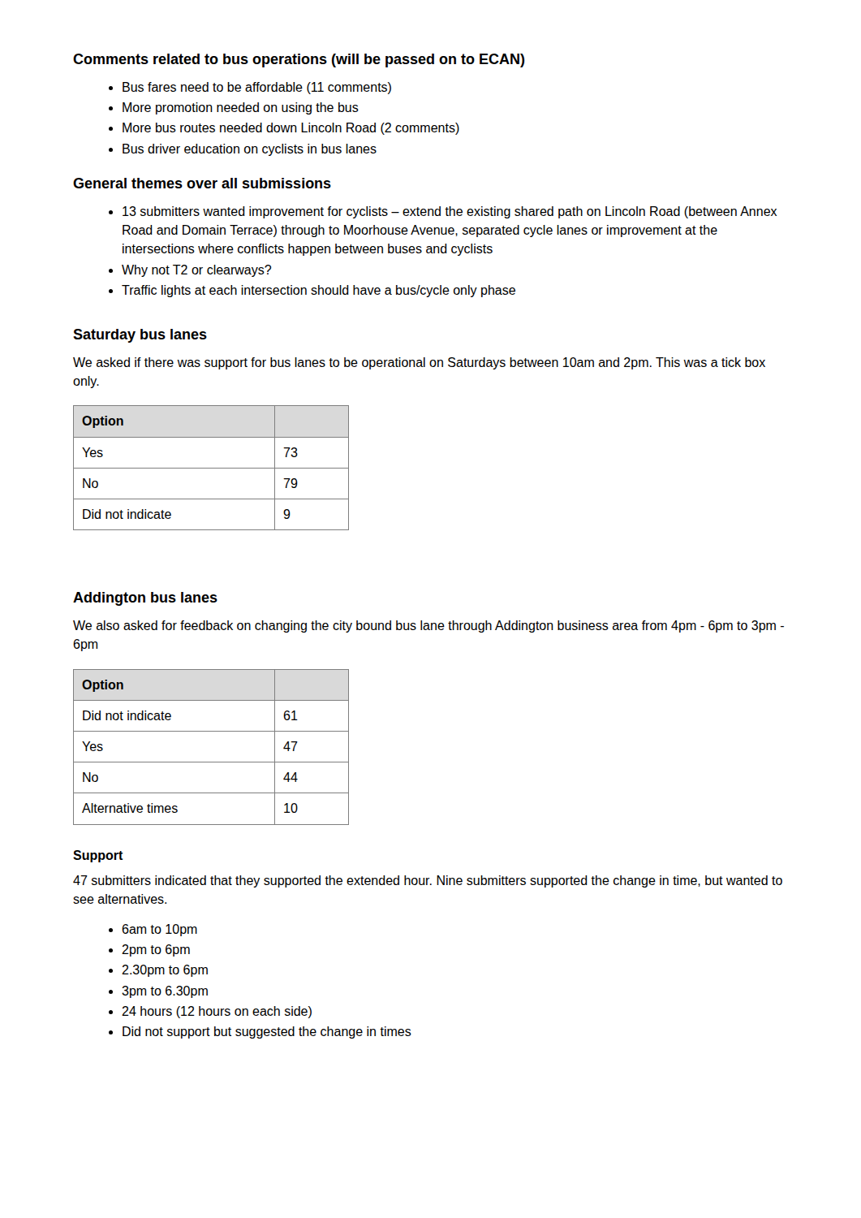Comments related to bus operations (will be passed on to ECAN)
Bus fares need to be affordable (11 comments)
More promotion needed on using the bus
More bus routes needed down Lincoln Road (2 comments)
Bus driver education on cyclists in bus lanes
General themes over all submissions
13 submitters wanted improvement for cyclists – extend the existing shared path on Lincoln Road (between Annex Road and Domain Terrace) through to Moorhouse Avenue, separated cycle lanes or improvement at the intersections where conflicts happen between buses and cyclists
Why not T2 or clearways?
Traffic lights at each intersection should have a bus/cycle only phase
Saturday bus lanes
We asked if there was support for bus lanes to be operational on Saturdays between 10am and 2pm. This was a tick box only.
| Option | |
| --- | --- |
| Yes | 73 |
| No | 79 |
| Did not indicate | 9 |
Addington bus lanes
We also asked for feedback on changing the city bound bus lane through Addington business area from 4pm - 6pm to 3pm - 6pm
| Option | |
| --- | --- |
| Did not indicate | 61 |
| Yes | 47 |
| No | 44 |
| Alternative times | 10 |
Support
47 submitters indicated that they supported the extended hour. Nine submitters supported the change in time, but wanted to see alternatives.
6am to 10pm
2pm to 6pm
2.30pm to 6pm
3pm to 6.30pm
24 hours (12 hours on each side)
Did not support but suggested the change in times